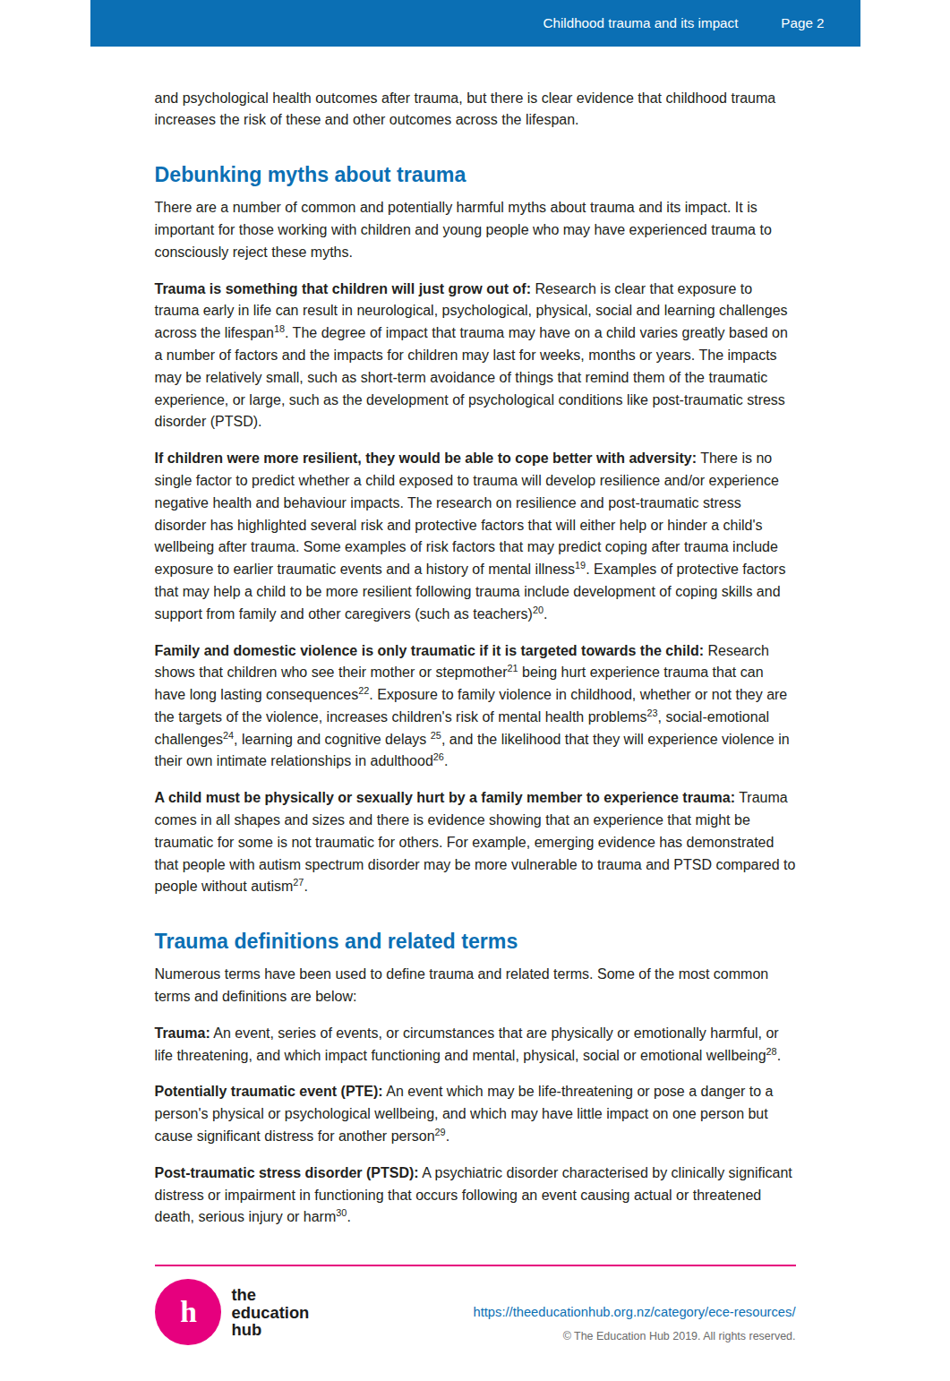Childhood trauma and its impact Page 2
and psychological health outcomes after trauma, but there is clear evidence that childhood trauma increases the risk of these and other outcomes across the lifespan.
Debunking myths about trauma
There are a number of common and potentially harmful myths about trauma and its impact. It is important for those working with children and young people who may have experienced trauma to consciously reject these myths.
Trauma is something that children will just grow out of: Research is clear that exposure to trauma early in life can result in neurological, psychological, physical, social and learning challenges across the lifespan18. The degree of impact that trauma may have on a child varies greatly based on a number of factors and the impacts for children may last for weeks, months or years. The impacts may be relatively small, such as short-term avoidance of things that remind them of the traumatic experience, or large, such as the development of psychological conditions like post-traumatic stress disorder (PTSD).
If children were more resilient, they would be able to cope better with adversity: There is no single factor to predict whether a child exposed to trauma will develop resilience and/or experience negative health and behaviour impacts. The research on resilience and post-traumatic stress disorder has highlighted several risk and protective factors that will either help or hinder a child's wellbeing after trauma. Some examples of risk factors that may predict coping after trauma include exposure to earlier traumatic events and a history of mental illness19. Examples of protective factors that may help a child to be more resilient following trauma include development of coping skills and support from family and other caregivers (such as teachers)20.
Family and domestic violence is only traumatic if it is targeted towards the child: Research shows that children who see their mother or stepmother21 being hurt experience trauma that can have long lasting consequences22. Exposure to family violence in childhood, whether or not they are the targets of the violence, increases children's risk of mental health problems23, social-emotional challenges24, learning and cognitive delays 25, and the likelihood that they will experience violence in their own intimate relationships in adulthood26.
A child must be physically or sexually hurt by a family member to experience trauma: Trauma comes in all shapes and sizes and there is evidence showing that an experience that might be traumatic for some is not traumatic for others. For example, emerging evidence has demonstrated that people with autism spectrum disorder may be more vulnerable to trauma and PTSD compared to people without autism27.
Trauma definitions and related terms
Numerous terms have been used to define trauma and related terms. Some of the most common terms and definitions are below:
Trauma: An event, series of events, or circumstances that are physically or emotionally harmful, or life threatening, and which impact functioning and mental, physical, social or emotional wellbeing28.
Potentially traumatic event (PTE): An event which may be life-threatening or pose a danger to a person's physical or psychological wellbeing, and which may have little impact on one person but cause significant distress for another person29.
Post-traumatic stress disorder (PTSD): A psychiatric disorder characterised by clinically significant distress or impairment in functioning that occurs following an event causing actual or threatened death, serious injury or harm30.
h
the education hub
https://theeducationhub.org.nz/category/ece-resources/
© The Education Hub 2019. All rights reserved.